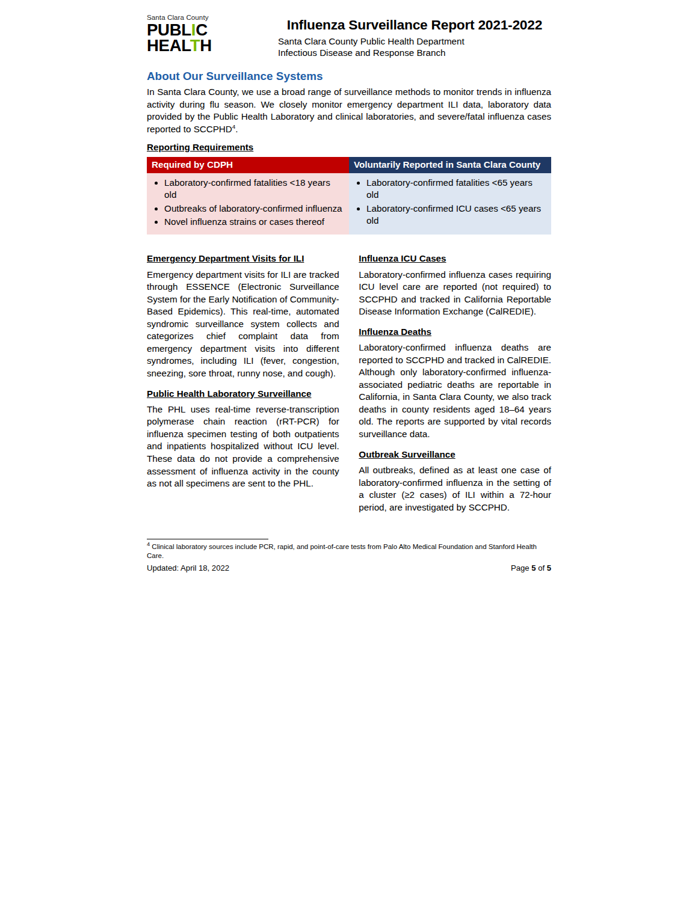Santa Clara County
PUBLIC
HEALTH
Influenza Surveillance Report 2021-2022
Santa Clara County Public Health Department
Infectious Disease and Response Branch
About Our Surveillance Systems
In Santa Clara County, we use a broad range of surveillance methods to monitor trends in influenza activity during flu season. We closely monitor emergency department ILI data, laboratory data provided by the Public Health Laboratory and clinical laboratories, and severe/fatal influenza cases reported to SCCPHD4.
Reporting Requirements
| Required by CDPH | Voluntarily Reported in Santa Clara County |
| --- | --- |
| Laboratory-confirmed fatalities <18 years old Outbreaks of laboratory-confirmed influenza Novel influenza strains or cases thereof | Laboratory-confirmed fatalities <65 years old Laboratory-confirmed ICU cases <65 years old |
Emergency Department Visits for ILI
Emergency department visits for ILI are tracked through ESSENCE (Electronic Surveillance System for the Early Notification of Community-Based Epidemics). This real-time, automated syndromic surveillance system collects and categorizes chief complaint data from emergency department visits into different syndromes, including ILI (fever, congestion, sneezing, sore throat, runny nose, and cough).
Public Health Laboratory Surveillance
The PHL uses real-time reverse-transcription polymerase chain reaction (rRT-PCR) for influenza specimen testing of both outpatients and inpatients hospitalized without ICU level. These data do not provide a comprehensive assessment of influenza activity in the county as not all specimens are sent to the PHL.
Influenza ICU Cases
Laboratory-confirmed influenza cases requiring ICU level care are reported (not required) to SCCPHD and tracked in California Reportable Disease Information Exchange (CalREDIE).
Influenza Deaths
Laboratory-confirmed influenza deaths are reported to SCCPHD and tracked in CalREDIE. Although only laboratory-confirmed influenza-associated pediatric deaths are reportable in California, in Santa Clara County, we also track deaths in county residents aged 18–64 years old. The reports are supported by vital records surveillance data.
Outbreak Surveillance
All outbreaks, defined as at least one case of laboratory-confirmed influenza in the setting of a cluster (≥2 cases) of ILI within a 72-hour period, are investigated by SCCPHD.
4 Clinical laboratory sources include PCR, rapid, and point-of-care tests from Palo Alto Medical Foundation and Stanford Health Care.
Updated: April 18, 2022 Page 5 of 5